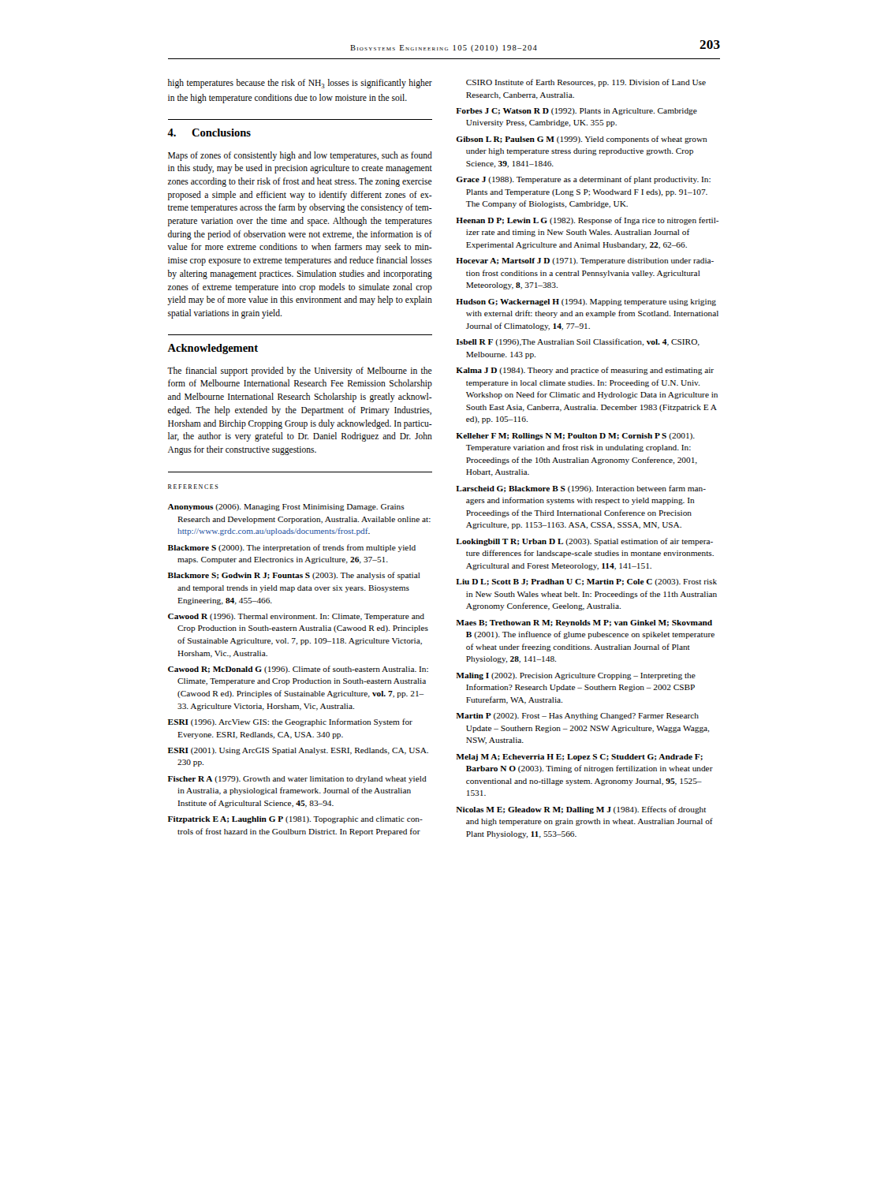Biosystems Engineering 105 (2010) 198–204 203
high temperatures because the risk of NH3 losses is significantly higher in the high temperature conditions due to low moisture in the soil.
4. Conclusions
Maps of zones of consistently high and low temperatures, such as found in this study, may be used in precision agriculture to create management zones according to their risk of frost and heat stress. The zoning exercise proposed a simple and efficient way to identify different zones of extreme temperatures across the farm by observing the consistency of temperature variation over the time and space. Although the temperatures during the period of observation were not extreme, the information is of value for more extreme conditions to when farmers may seek to minimise crop exposure to extreme temperatures and reduce financial losses by altering management practices. Simulation studies and incorporating zones of extreme temperature into crop models to simulate zonal crop yield may be of more value in this environment and may help to explain spatial variations in grain yield.
Acknowledgement
The financial support provided by the University of Melbourne in the form of Melbourne International Research Fee Remission Scholarship and Melbourne International Research Scholarship is greatly acknowledged. The help extended by the Department of Primary Industries, Horsham and Birchip Cropping Group is duly acknowledged. In particular, the author is very grateful to Dr. Daniel Rodriguez and Dr. John Angus for their constructive suggestions.
references
Anonymous (2006). Managing Frost Minimising Damage. Grains Research and Development Corporation, Australia. Available online at: http://www.grdc.com.au/uploads/documents/frost.pdf.
Blackmore S (2000). The interpretation of trends from multiple yield maps. Computer and Electronics in Agriculture, 26, 37–51.
Blackmore S; Godwin R J; Fountas S (2003). The analysis of spatial and temporal trends in yield map data over six years. Biosystems Engineering, 84, 455–466.
Cawood R (1996). Thermal environment. In: Climate, Temperature and Crop Production in South-eastern Australia (Cawood R ed). Principles of Sustainable Agriculture, vol. 7, pp. 109–118. Agriculture Victoria, Horsham, Vic., Australia.
Cawood R; McDonald G (1996). Climate of south-eastern Australia. In: Climate, Temperature and Crop Production in South-eastern Australia (Cawood R ed). Principles of Sustainable Agriculture, vol. 7, pp. 21–33. Agriculture Victoria, Horsham, Vic, Australia.
ESRI (1996). ArcView GIS: the Geographic Information System for Everyone. ESRI, Redlands, CA, USA. 340 pp.
ESRI (2001). Using ArcGIS Spatial Analyst. ESRI, Redlands, CA, USA. 230 pp.
Fischer R A (1979). Growth and water limitation to dryland wheat yield in Australia, a physiological framework. Journal of the Australian Institute of Agricultural Science, 45, 83–94.
Fitzpatrick E A; Laughlin G P (1981). Topographic and climatic controls of frost hazard in the Goulburn District. In Report Prepared for CSIRO Institute of Earth Resources, pp. 119. Division of Land Use Research, Canberra, Australia.
Forbes J C; Watson R D (1992). Plants in Agriculture. Cambridge University Press, Cambridge, UK. 355 pp.
Gibson L R; Paulsen G M (1999). Yield components of wheat grown under high temperature stress during reproductive growth. Crop Science, 39, 1841–1846.
Grace J (1988). Temperature as a determinant of plant productivity. In: Plants and Temperature (Long S P; Woodward F I eds), pp. 91–107. The Company of Biologists, Cambridge, UK.
Heenan D P; Lewin L G (1982). Response of Inga rice to nitrogen fertilizer rate and timing in New South Wales. Australian Journal of Experimental Agriculture and Animal Husbandary, 22, 62–66.
Hocevar A; Martsolf J D (1971). Temperature distribution under radiation frost conditions in a central Pennsylvania valley. Agricultural Meteorology, 8, 371–383.
Hudson G; Wackernagel H (1994). Mapping temperature using kriging with external drift: theory and an example from Scotland. International Journal of Climatology, 14, 77–91.
Isbell R F (1996),The Australian Soil Classification, vol. 4, CSIRO, Melbourne. 143 pp.
Kalma J D (1984). Theory and practice of measuring and estimating air temperature in local climate studies. In: Proceeding of U.N. Univ. Workshop on Need for Climatic and Hydrologic Data in Agriculture in South East Asia, Canberra, Australia. December 1983 (Fitzpatrick E A ed), pp. 105–116.
Kelleher F M; Rollings N M; Poulton D M; Cornish P S (2001). Temperature variation and frost risk in undulating cropland. In: Proceedings of the 10th Australian Agronomy Conference, 2001, Hobart, Australia.
Larscheid G; Blackmore B S (1996). Interaction between farm managers and information systems with respect to yield mapping. In Proceedings of the Third International Conference on Precision Agriculture, pp. 1153–1163. ASA, CSSA, SSSA, MN, USA.
Lookingbill T R; Urban D L (2003). Spatial estimation of air temperature differences for landscape-scale studies in montane environments. Agricultural and Forest Meteorology, 114, 141–151.
Liu D L; Scott B J; Pradhan U C; Martin P; Cole C (2003). Frost risk in New South Wales wheat belt. In: Proceedings of the 11th Australian Agronomy Conference, Geelong, Australia.
Maes B; Trethowan R M; Reynolds M P; van Ginkel M; Skovmand B (2001). The influence of glume pubescence on spikelet temperature of wheat under freezing conditions. Australian Journal of Plant Physiology, 28, 141–148.
Maling I (2002). Precision Agriculture Cropping – Interpreting the Information? Research Update – Southern Region – 2002 CSBP Futurefarm, WA, Australia.
Martin P (2002). Frost – Has Anything Changed? Farmer Research Update – Southern Region – 2002 NSW Agriculture, Wagga Wagga, NSW, Australia.
Melaj M A; Echeverria H E; Lopez S C; Studdert G; Andrade F; Barbaro N O (2003). Timing of nitrogen fertilization in wheat under conventional and no-tillage system. Agronomy Journal, 95, 1525–1531.
Nicolas M E; Gleadow R M; Dalling M J (1984). Effects of drought and high temperature on grain growth in wheat. Australian Journal of Plant Physiology, 11, 553–566.